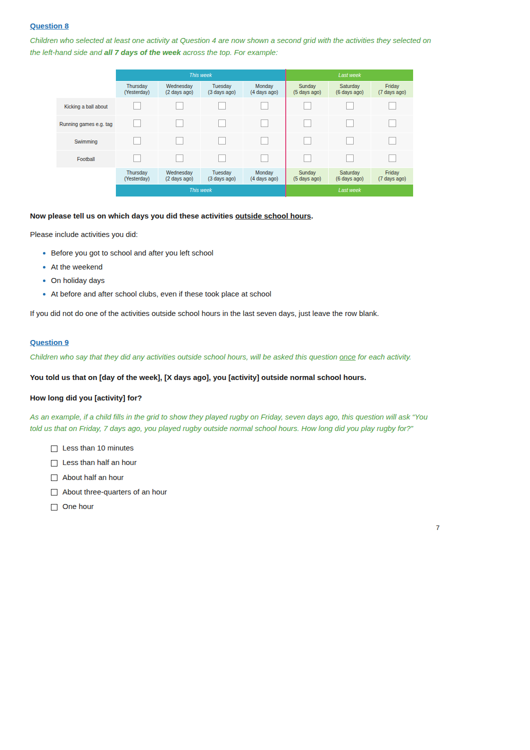Question 8
Children who selected at least one activity at Question 4 are now shown a second grid with the activities they selected on the left-hand side and all 7 days of the week across the top. For example:
| | This week | Last week |
| | Thursday (Yesterday) | Wednesday (2 days ago) | Tuesday (3 days ago) | Monday (4 days ago) | Sunday (5 days ago) | Saturday (6 days ago) | Friday (7 days ago) |
| Kicking a ball about | | | | | | | |
| Running games e.g. tag | | | | | | | |
| Swimming | | | | | | | |
| Football | | | | | | | |
| | Thursday (Yesterday) | Wednesday (2 days ago) | Tuesday (3 days ago) | Monday (4 days ago) | Sunday (5 days ago) | Saturday (6 days ago) | Friday (7 days ago) |
| | This week | Last week |
Now please tell us on which days you did these activities outside school hours.
Please include activities you did:
Before you got to school and after you left school
At the weekend
On holiday days
At before and after school clubs, even if these took place at school
If you did not do one of the activities outside school hours in the last seven days, just leave the row blank.
Question 9
Children who say that they did any activities outside school hours, will be asked this question once for each activity.
You told us that on [day of the week], [X days ago], you [activity] outside normal school hours.
How long did you [activity] for?
As an example, if a child fills in the grid to show they played rugby on Friday, seven days ago, this question will ask “You told us that on Friday, 7 days ago, you played rugby outside normal school hours. How long did you play rugby for?”
Less than 10 minutes
Less than half an hour
About half an hour
About three-quarters of an hour
One hour
7